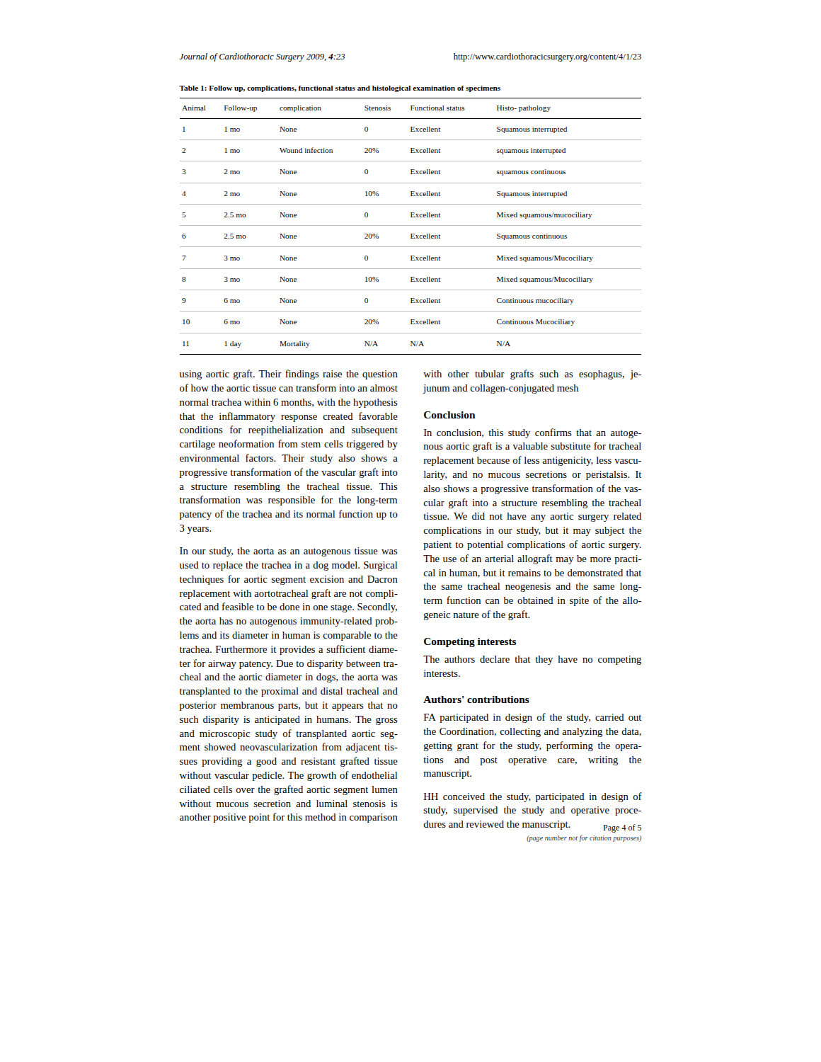Journal of Cardiothoracic Surgery 2009, 4:23
http://www.cardiothoracicsurgery.org/content/4/1/23
Table 1: Follow up, complications, functional status and histological examination of specimens
| Animal | Follow-up | complication | Stenosis | Functional status | Histo- pathology |
| --- | --- | --- | --- | --- | --- |
| 1 | 1 mo | None | 0 | Excellent | Squamous interrupted |
| 2 | 1 mo | Wound infection | 20% | Excellent | squamous interrupted |
| 3 | 2 mo | None | 0 | Excellent | squamous continuous |
| 4 | 2 mo | None | 10% | Excellent | Squamous interrupted |
| 5 | 2.5 mo | None | 0 | Excellent | Mixed squamous/mucociliary |
| 6 | 2.5 mo | None | 20% | Excellent | Squamous continuous |
| 7 | 3 mo | None | 0 | Excellent | Mixed squamous/Mucociliary |
| 8 | 3 mo | None | 10% | Excellent | Mixed squamous/Mucociliary |
| 9 | 6 mo | None | 0 | Excellent | Continuous mucociliary |
| 10 | 6 mo | None | 20% | Excellent | Continuous Mucociliary |
| 11 | 1 day | Mortality | N/A | N/A | N/A |
using aortic graft. Their findings raise the question of how the aortic tissue can transform into an almost normal trachea within 6 months, with the hypothesis that the inflammatory response created favorable conditions for reepithelialization and subsequent cartilage neoformation from stem cells triggered by environmental factors. Their study also shows a progressive transformation of the vascular graft into a structure resembling the tracheal tissue. This transformation was responsible for the long-term patency of the trachea and its normal function up to 3 years.
In our study, the aorta as an autogenous tissue was used to replace the trachea in a dog model. Surgical techniques for aortic segment excision and Dacron replacement with aortotracheal graft are not complicated and feasible to be done in one stage. Secondly, the aorta has no autogenous immunity-related problems and its diameter in human is comparable to the trachea. Furthermore it provides a sufficient diameter for airway patency. Due to disparity between tracheal and the aortic diameter in dogs, the aorta was transplanted to the proximal and distal tracheal and posterior membranous parts, but it appears that no such disparity is anticipated in humans. The gross and microscopic study of transplanted aortic segment showed neovascularization from adjacent tissues providing a good and resistant grafted tissue without vascular pedicle. The growth of endothelial ciliated cells over the grafted aortic segment lumen without mucous secretion and luminal stenosis is another positive point for this method in comparison with other tubular grafts such as esophagus, jejunum and collagen-conjugated mesh
Conclusion
In conclusion, this study confirms that an autogenous aortic graft is a valuable substitute for tracheal replacement because of less antigenicity, less vascularity, and no mucous secretions or peristalsis. It also shows a progressive transformation of the vascular graft into a structure resembling the tracheal tissue. We did not have any aortic surgery related complications in our study, but it may subject the patient to potential complications of aortic surgery. The use of an arterial allograft may be more practical in human, but it remains to be demonstrated that the same tracheal neogenesis and the same long-term function can be obtained in spite of the allogeneic nature of the graft.
Competing interests
The authors declare that they have no competing interests.
Authors' contributions
FA participated in design of the study, carried out the Coordination, collecting and analyzing the data, getting grant for the study, performing the operations and post operative care, writing the manuscript.
HH conceived the study, participated in design of study, supervised the study and operative procedures and reviewed the manuscript.
Page 4 of 5
(page number not for citation purposes)